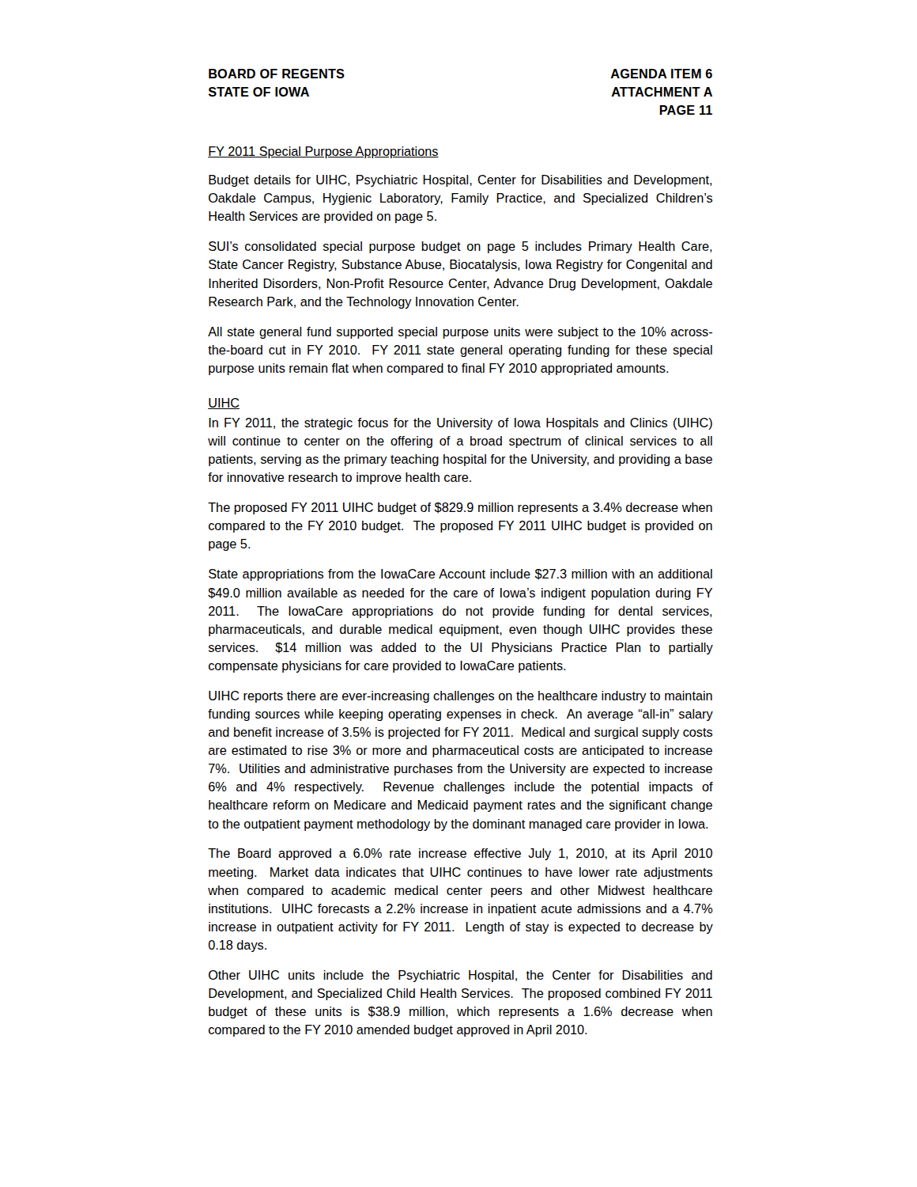| BOARD OF REGENTS | AGENDA ITEM 6 |
| STATE OF IOWA | ATTACHMENT A |
| | PAGE 11 |
FY 2011 Special Purpose Appropriations
Budget details for UIHC, Psychiatric Hospital, Center for Disabilities and Development, Oakdale Campus, Hygienic Laboratory, Family Practice, and Specialized Children’s Health Services are provided on page 5.
SUI’s consolidated special purpose budget on page 5 includes Primary Health Care, State Cancer Registry, Substance Abuse, Biocatalysis, Iowa Registry for Congenital and Inherited Disorders, Non-Profit Resource Center, Advance Drug Development, Oakdale Research Park, and the Technology Innovation Center.
All state general fund supported special purpose units were subject to the 10% across-the-board cut in FY 2010. FY 2011 state general operating funding for these special purpose units remain flat when compared to final FY 2010 appropriated amounts.
UIHC
In FY 2011, the strategic focus for the University of Iowa Hospitals and Clinics (UIHC) will continue to center on the offering of a broad spectrum of clinical services to all patients, serving as the primary teaching hospital for the University, and providing a base for innovative research to improve health care.
The proposed FY 2011 UIHC budget of $829.9 million represents a 3.4% decrease when compared to the FY 2010 budget. The proposed FY 2011 UIHC budget is provided on page 5.
State appropriations from the IowaCare Account include $27.3 million with an additional $49.0 million available as needed for the care of Iowa’s indigent population during FY 2011. The IowaCare appropriations do not provide funding for dental services, pharmaceuticals, and durable medical equipment, even though UIHC provides these services. $14 million was added to the UI Physicians Practice Plan to partially compensate physicians for care provided to IowaCare patients.
UIHC reports there are ever-increasing challenges on the healthcare industry to maintain funding sources while keeping operating expenses in check. An average “all-in” salary and benefit increase of 3.5% is projected for FY 2011. Medical and surgical supply costs are estimated to rise 3% or more and pharmaceutical costs are anticipated to increase 7%. Utilities and administrative purchases from the University are expected to increase 6% and 4% respectively. Revenue challenges include the potential impacts of healthcare reform on Medicare and Medicaid payment rates and the significant change to the outpatient payment methodology by the dominant managed care provider in Iowa.
The Board approved a 6.0% rate increase effective July 1, 2010, at its April 2010 meeting. Market data indicates that UIHC continues to have lower rate adjustments when compared to academic medical center peers and other Midwest healthcare institutions. UIHC forecasts a 2.2% increase in inpatient acute admissions and a 4.7% increase in outpatient activity for FY 2011. Length of stay is expected to decrease by 0.18 days.
Other UIHC units include the Psychiatric Hospital, the Center for Disabilities and Development, and Specialized Child Health Services. The proposed combined FY 2011 budget of these units is $38.9 million, which represents a 1.6% decrease when compared to the FY 2010 amended budget approved in April 2010.